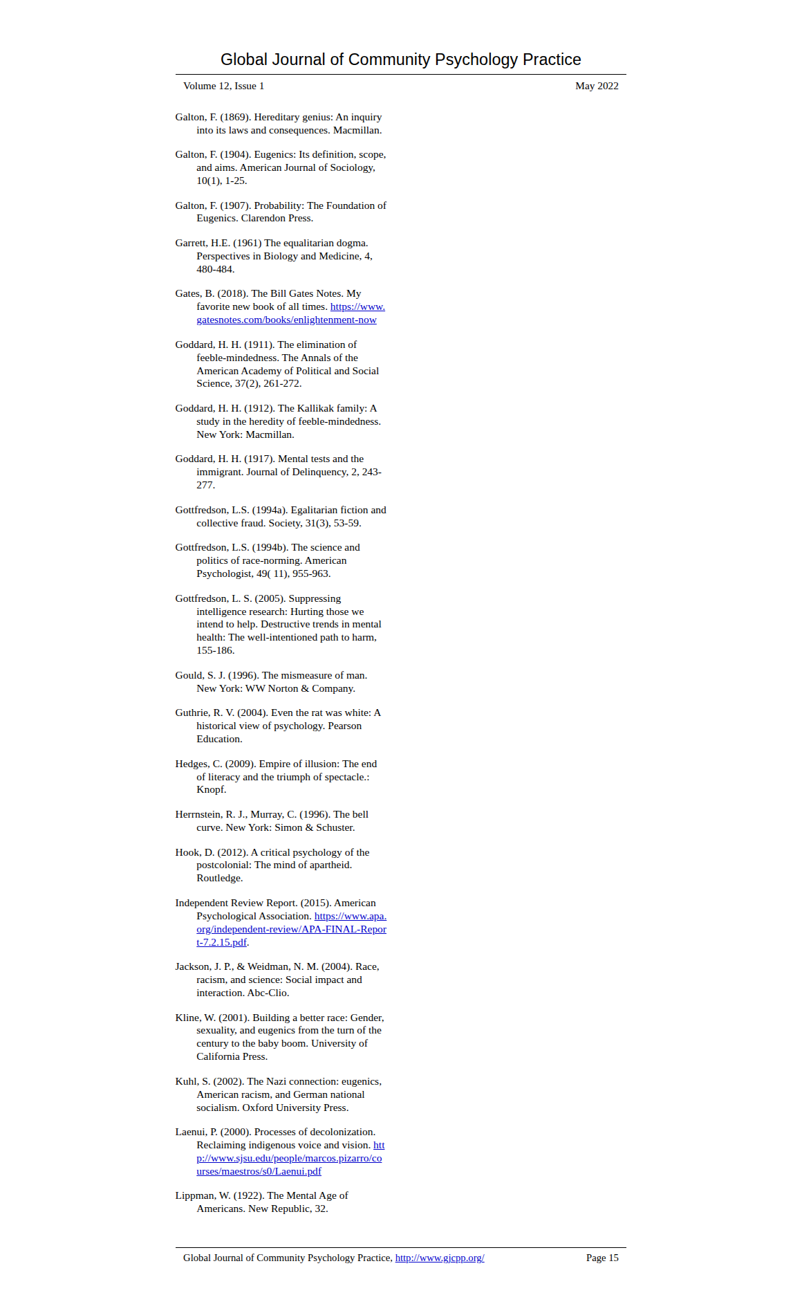Global Journal of Community Psychology Practice
Volume 12, Issue 1 May 2022
Galton, F. (1869). Hereditary genius: An inquiry into its laws and consequences. Macmillan.
Galton, F. (1904). Eugenics: Its definition, scope, and aims. American Journal of Sociology, 10(1), 1-25.
Galton, F. (1907). Probability: The Foundation of Eugenics. Clarendon Press.
Garrett, H.E. (1961) The equalitarian dogma. Perspectives in Biology and Medicine, 4, 480-484.
Gates, B. (2018). The Bill Gates Notes. My favorite new book of all times. https://www.gatesnotes.com/books/enlightenment-now
Goddard, H. H. (1911). The elimination of feeble-mindedness. The Annals of the American Academy of Political and Social Science, 37(2), 261-272.
Goddard, H. H. (1912). The Kallikak family: A study in the heredity of feeble-mindedness. New York: Macmillan.
Goddard, H. H. (1917). Mental tests and the immigrant. Journal of Delinquency, 2, 243-277.
Gottfredson, L.S. (1994a). Egalitarian fiction and collective fraud. Society, 31(3), 53-59.
Gottfredson, L.S. (1994b). The science and politics of race-norming. American Psychologist, 49( 11), 955-963.
Gottfredson, L. S. (2005). Suppressing intelligence research: Hurting those we intend to help. Destructive trends in mental health: The well-intentioned path to harm, 155-186.
Gould, S. J. (1996). The mismeasure of man. New York: WW Norton & Company.
Guthrie, R. V. (2004). Even the rat was white: A historical view of psychology. Pearson Education.
Hedges, C. (2009). Empire of illusion: The end of literacy and the triumph of spectacle.: Knopf.
Herrnstein, R. J., Murray, C. (1996). The bell curve. New York: Simon & Schuster.
Hook, D. (2012). A critical psychology of the postcolonial: The mind of apartheid. Routledge.
Independent Review Report. (2015). American Psychological Association. https://www.apa.org/independent-review/APA-FINAL-Report-7.2.15.pdf.
Jackson, J. P., & Weidman, N. M. (2004). Race, racism, and science: Social impact and interaction. Abc-Clio.
Kline, W. (2001). Building a better race: Gender, sexuality, and eugenics from the turn of the century to the baby boom. University of California Press.
Kuhl, S. (2002). The Nazi connection: eugenics, American racism, and German national socialism. Oxford University Press.
Laenui, P. (2000). Processes of decolonization. Reclaiming indigenous voice and vision. http://www.sjsu.edu/people/marcos.pizarro/courses/maestros/s0/Laenui.pdf
Lippman, W. (1922). The Mental Age of Americans. New Republic, 32.
Global Journal of Community Psychology Practice, http://www.gjcpp.org/ Page 15